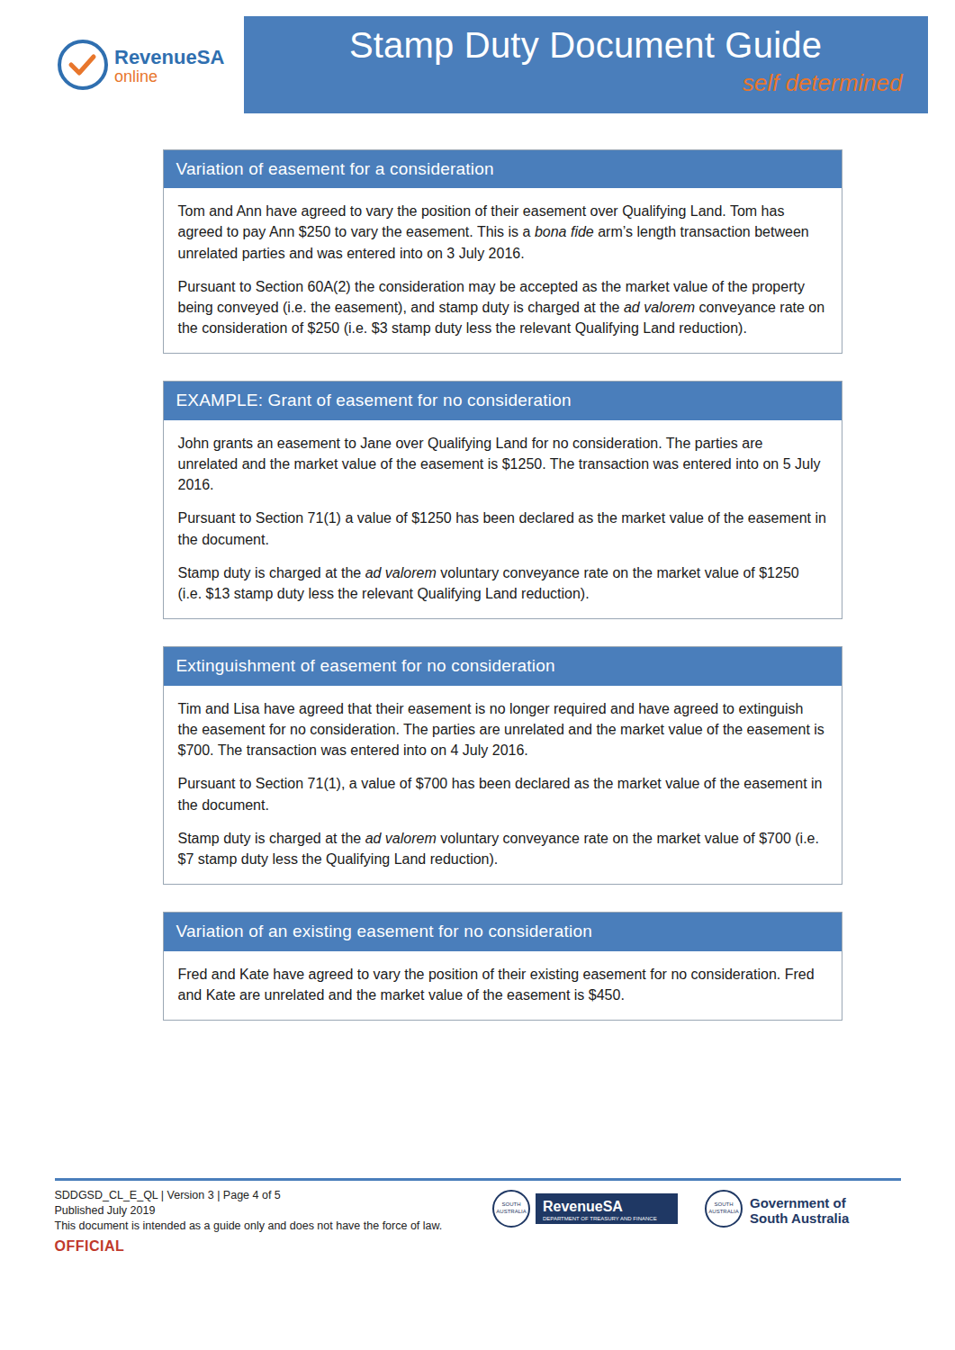RevenueSA online
Stamp Duty Document Guide
self determined
Variation of easement for a consideration
Tom and Ann have agreed to vary the position of their easement over Qualifying Land. Tom has agreed to pay Ann $250 to vary the easement. This is a bona fide arm’s length transaction between unrelated parties and was entered into on 3 July 2016.
Pursuant to Section 60A(2) the consideration may be accepted as the market value of the property being conveyed (i.e. the easement), and stamp duty is charged at the ad valorem conveyance rate on the consideration of $250 (i.e. $3 stamp duty less the relevant Qualifying Land reduction).
EXAMPLE: Grant of easement for no consideration
John grants an easement to Jane over Qualifying Land for no consideration. The parties are unrelated and the market value of the easement is $1250. The transaction was entered into on 5 July 2016.
Pursuant to Section 71(1) a value of $1250 has been declared as the market value of the easement in the document.
Stamp duty is charged at the ad valorem voluntary conveyance rate on the market value of $1250 (i.e. $13 stamp duty less the relevant Qualifying Land reduction).
Extinguishment of easement for no consideration
Tim and Lisa have agreed that their easement is no longer required and have agreed to extinguish the easement for no consideration. The parties are unrelated and the market value of the easement is $700. The transaction was entered into on 4 July 2016.
Pursuant to Section 71(1), a value of $700 has been declared as the market value of the easement in the document.
Stamp duty is charged at the ad valorem voluntary conveyance rate on the market value of $700 (i.e. $7 stamp duty less the Qualifying Land reduction).
Variation of an existing easement for no consideration
Fred and Kate have agreed to vary the position of their existing easement for no consideration. Fred and Kate are unrelated and the market value of the easement is $450.
SDDGSD_CL_E_QL | Version 3 | Page 4 of 5
Published July 2019
This document is intended as a guide only and does not have the force of law.
OFFICIAL
SOUTH AUSTRALIA RevenueSA DEPARTMENT OF TREASURY AND FINANCE SOUTH AUSTRALIA Government of South Australia